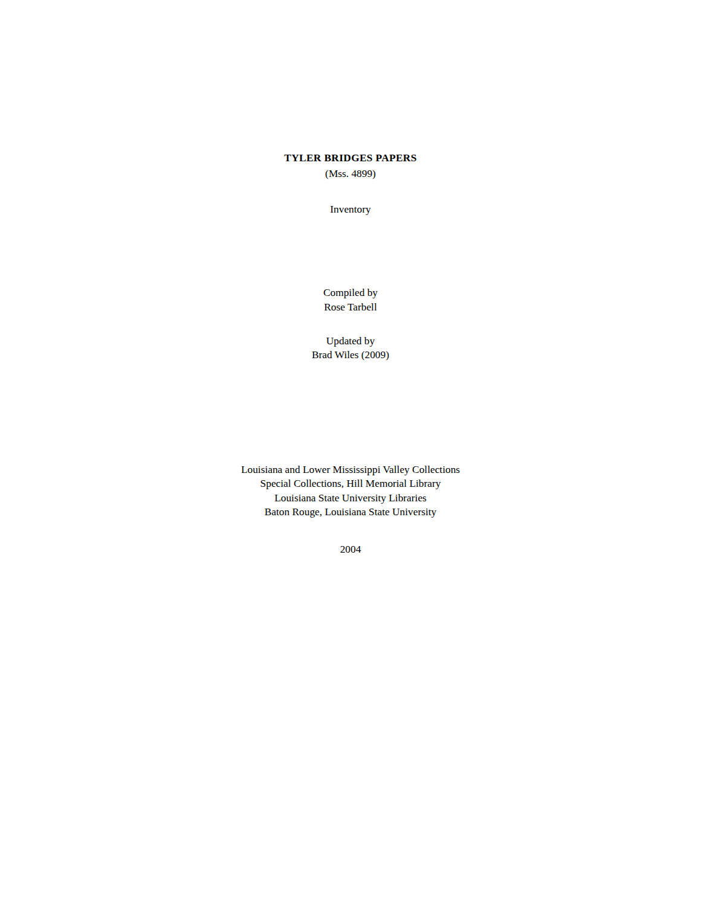Tyler Bridges Papers
(Mss. 4899)
Inventory
Compiled by
Rose Tarbell
Updated by
Brad Wiles (2009)
Louisiana and Lower Mississippi Valley Collections
Special Collections, Hill Memorial Library
Louisiana State University Libraries
Baton Rouge, Louisiana State University
2004